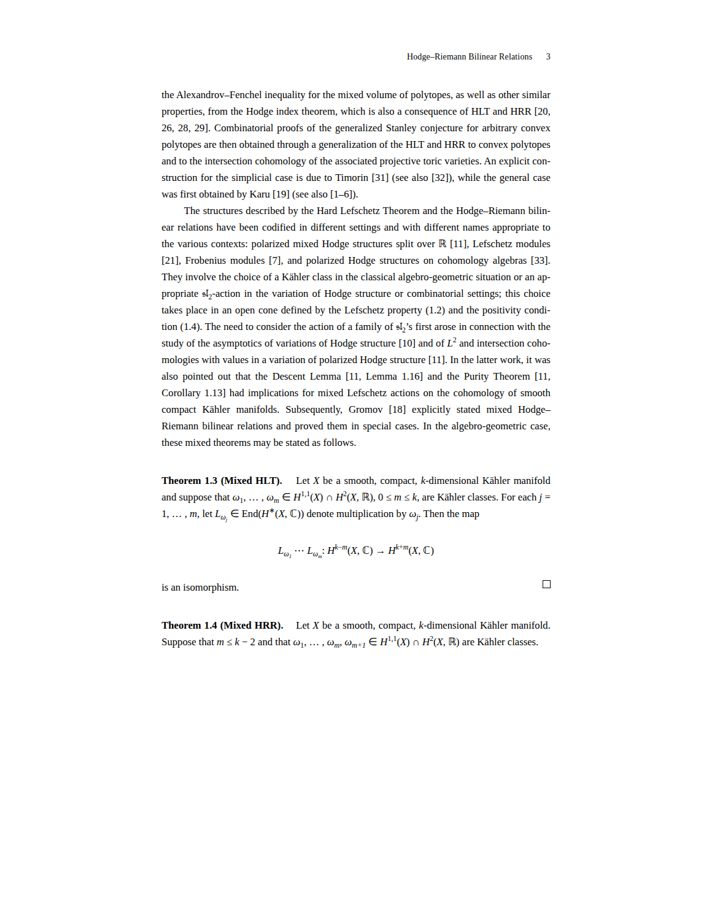Hodge–Riemann Bilinear Relations3
the Alexandrov–Fenchel inequality for the mixed volume of polytopes, as well as other similar properties, from the Hodge index theorem, which is also a consequence of HLT and HRR [20, 26, 28, 29]. Combinatorial proofs of the generalized Stanley conjecture for arbitrary convex polytopes are then obtained through a generalization of the HLT and HRR to convex polytopes and to the intersection cohomology of the associated projective toric varieties. An explicit construction for the simplicial case is due to Timorin [31] (see also [32]), while the general case was first obtained by Karu [19] (see also [1–6]).
The structures described by the Hard Lefschetz Theorem and the Hodge–Riemann bilinear relations have been codified in different settings and with different names appropriate to the various contexts: polarized mixed Hodge structures split over ℝ [11], Lefschetz modules [21], Frobenius modules [7], and polarized Hodge structures on cohomology algebras [33]. They involve the choice of a Kähler class in the classical algebro-geometric situation or an appropriate 𝔰𝔩2-action in the variation of Hodge structure or combinatorial settings; this choice takes place in an open cone defined by the Lefschetz property (1.2) and the positivity condition (1.4). The need to consider the action of a family of 𝔰𝔩2’s first arose in connection with the study of the asymptotics of variations of Hodge structure [10] and of L2 and intersection cohomologies with values in a variation of polarized Hodge structure [11]. In the latter work, it was also pointed out that the Descent Lemma [11, Lemma 1.16] and the Purity Theorem [11, Corollary 1.13] had implications for mixed Lefschetz actions on the cohomology of smooth compact Kähler manifolds. Subsequently, Gromov [18] explicitly stated mixed Hodge–Riemann bilinear relations and proved them in special cases. In the algebro-geometric case, these mixed theorems may be stated as follows.
Theorem 1.3 (Mixed HLT). Let X be a smooth, compact, k-dimensional Kähler manifold and suppose that ω1, … , ωm ∈ H1,1(X) ∩ H2(X, ℝ), 0 ≤ m ≤ k, are Kähler classes. For each j = 1, … , m, let Lωj ∈ End(H∗(X, ℂ)) denote multiplication by ωj. Then the map
Lω1 ⋯ Lωm: Hk−m(X, ℂ) → Hk+m(X, ℂ)
is an isomorphism.
Theorem 1.4 (Mixed HRR). Let X be a smooth, compact, k-dimensional Kähler manifold. Suppose that m ≤ k − 2 and that ω1, … , ωm, ωm+1 ∈ H1,1(X) ∩ H2(X, ℝ) are Kähler classes.